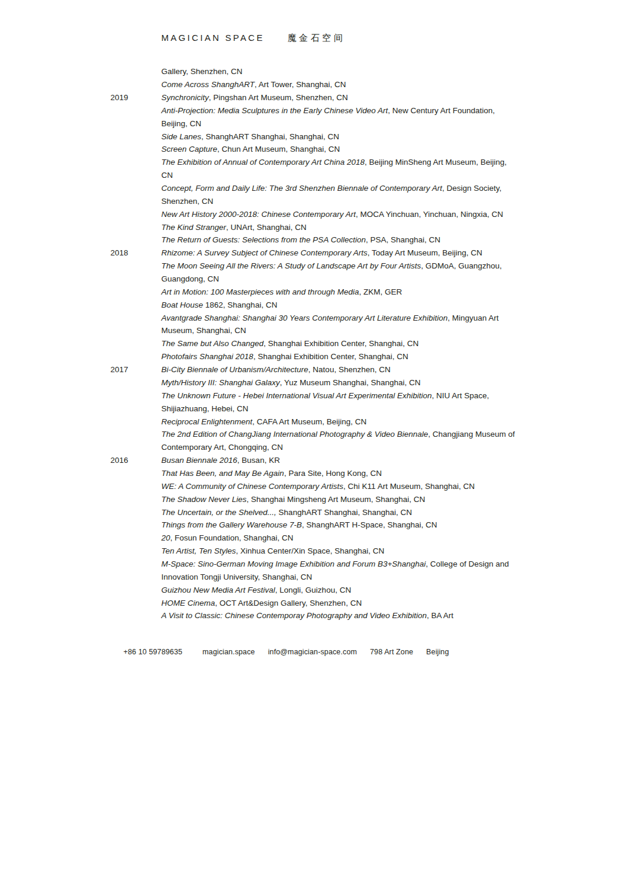MAGICIAN SPACE魔金石空间
| | Gallery, Shenzhen, CN Come Across ShanghART , Art Tower, Shanghai, CN |
| 2019 | Synchronicity , Pingshan Art Museum, Shenzhen, CN Anti-Projection: Media Sculptures in the Early Chinese Video Art , New Century Art Foundation, Beijing, CN Side Lanes , ShanghART Shanghai, Shanghai, CN Screen Capture , Chun Art Museum, Shanghai, CN The Exhibition of Annual of Contemporary Art China 2018 , Beijing MinSheng Art Museum, Beijing, CN Concept, Form and Daily Life: The 3rd Shenzhen Biennale of Contemporary Art , Design Society, Shenzhen, CN New Art History 2000-2018: Chinese Contemporary Art , MOCA Yinchuan, Yinchuan, Ningxia, CN The Kind Stranger , UNArt, Shanghai, CN The Return of Guests: Selections from the PSA Collection , PSA, Shanghai, CN |
| 2018 | Rhizome: A Survey Subject of Chinese Contemporary Arts , Today Art Museum, Beijing, CN The Moon Seeing All the Rivers: A Study of Landscape Art by Four Artists , GDMoA, Guangzhou, Guangdong, CN Art in Motion: 100 Masterpieces with and through Media , ZKM, GER Boat House 1862, Shanghai, CN Avantgrade Shanghai: Shanghai 30 Years Contemporary Art Literature Exhibition , Mingyuan Art Museum, Shanghai, CN The Same but Also Changed , Shanghai Exhibition Center, Shanghai, CN Photofairs Shanghai 2018 , Shanghai Exhibition Center, Shanghai, CN |
| 2017 | Bi-City Biennale of Urbanism/Architecture , Natou, Shenzhen, CN Myth/History III: Shanghai Galaxy , Yuz Museum Shanghai, Shanghai, CN The Unknown Future - Hebei International Visual Art Experimental Exhibition , NIU Art Space, Shijiazhuang, Hebei, CN Reciprocal Enlightenment , CAFA Art Museum, Beijing, CN The 2nd Edition of ChangJiang International Photography & Video Biennale , Changjiang Museum of Contemporary Art, Chongqing, CN |
| 2016 | Busan Biennale 2016 , Busan, KR That Has Been, and May Be Again , Para Site, Hong Kong, CN WE: A Community of Chinese Contemporary Artists , Chi K11 Art Museum, Shanghai, CN The Shadow Never Lies , Shanghai Mingsheng Art Museum, Shanghai, CN The Uncertain, or the Shelved..., ShanghART Shanghai, Shanghai, CN Things from the Gallery Warehouse 7-B , ShanghART H-Space, Shanghai, CN 20 , Fosun Foundation, Shanghai, CN Ten Artist, Ten Styles , Xinhua Center/Xin Space, Shanghai, CN M-Space: Sino-German Moving Image Exhibition and Forum B3+Shanghai , College of Design and Innovation Tongji University, Shanghai, CN Guizhou New Media Art Festival , Longli, Guizhou, CN HOME Cinema , OCT Art&Design Gallery, Shenzhen, CN A Visit to Classic: Chinese Contemporay Photography and Video Exhibition , BA Art |
+86 10 59789635 magician.space info@magician-space.com 798 Art Zone Beijing